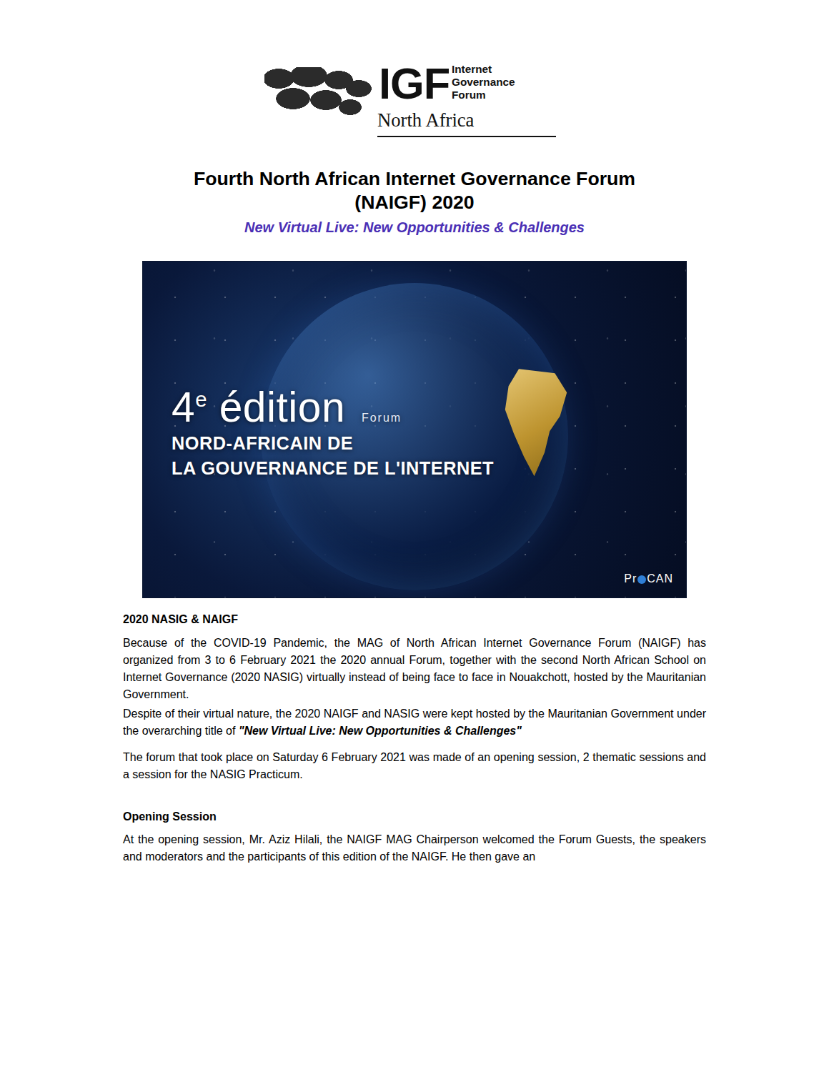IGF
Internet Governance Forum
North Africa
Fourth North African Internet Governance Forum
(NAIGF) 2020
New Virtual Live: New Opportunities & Challenges
4e édition Forum
NORD-AFRICAIN DE
LA GOUVERNANCE DE L'INTERNET
Pr CAN
2020 NASIG & NAIGF
Because of the COVID-19 Pandemic, the MAG of North African Internet Governance Forum (NAIGF) has organized from 3 to 6 February 2021 the 2020 annual Forum, together with the second North African School on Internet Governance (2020 NASIG) virtually instead of being face to face in Nouakchott, hosted by the Mauritanian Government.
Despite of their virtual nature, the 2020 NAIGF and NASIG were kept hosted by the Mauritanian Government under the overarching title of "New Virtual Live: New Opportunities & Challenges"
The forum that took place on Saturday 6 February 2021 was made of an opening session, 2 thematic sessions and a session for the NASIG Practicum.
Opening Session
At the opening session, Mr. Aziz Hilali, the NAIGF MAG Chairperson welcomed the Forum Guests, the speakers and moderators and the participants of this edition of the NAIGF. He then gave an